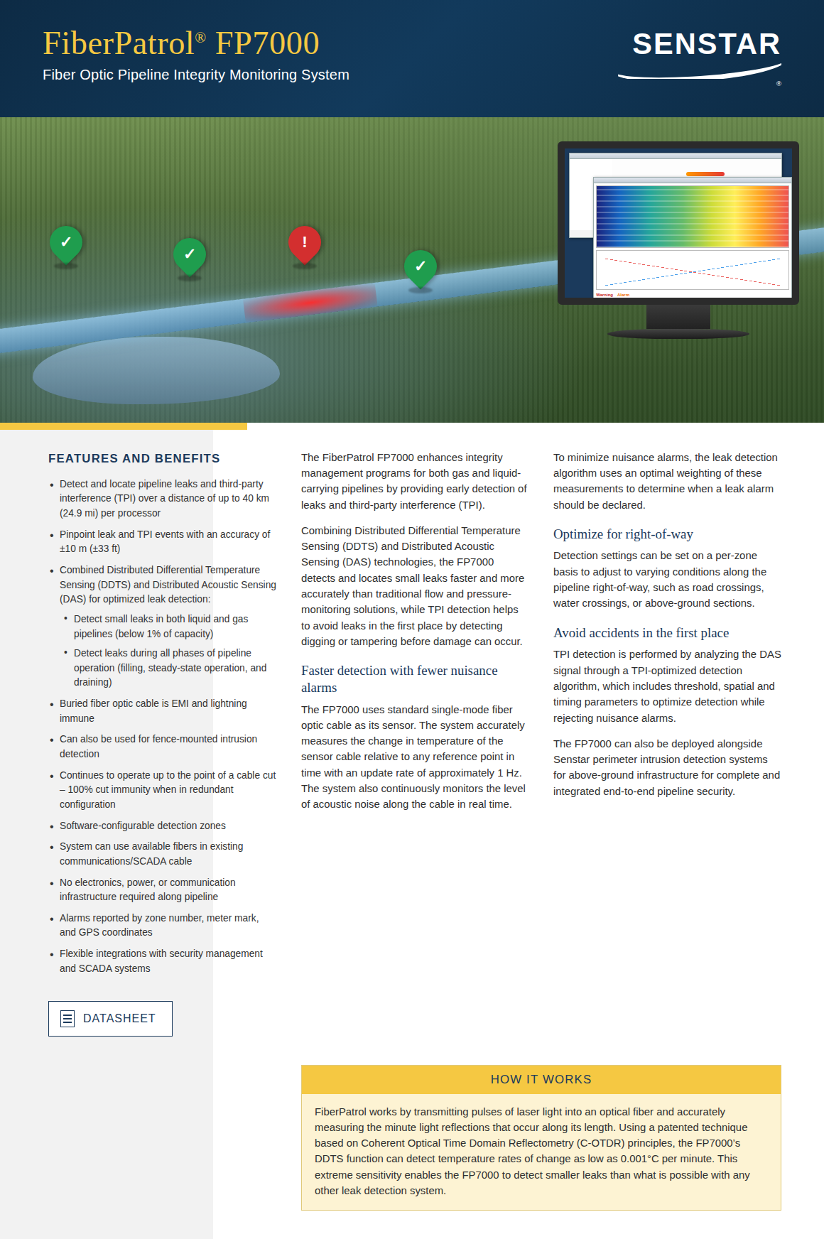FiberPatrol® FP7000
Fiber Optic Pipeline Integrity Monitoring System
SENSTAR
®
✓
✓
!
✓
Warning Alarm
Features and Benefits
Detect and locate pipeline leaks and third-party interference (TPI) over a distance of up to 40 km (24.9 mi) per processor
Pinpoint leak and TPI events with an accuracy of ±10 m (±33 ft)
Combined Distributed Differential Temperature Sensing (DDTS) and Distributed Acoustic Sensing (DAS) for optimized leak detection:
Detect small leaks in both liquid and gas pipelines (below 1% of capacity)
Detect leaks during all phases of pipeline operation (filling, steady-state operation, and draining)
Buried fiber optic cable is EMI and lightning immune
Can also be used for fence-mounted intrusion detection
Continues to operate up to the point of a cable cut – 100% cut immunity when in redundant configuration
Software-configurable detection zones
System can use available fibers in existing communications/SCADA cable
No electronics, power, or communication infrastructure required along pipeline
Alarms reported by zone number, meter mark, and GPS coordinates
Flexible integrations with security management and SCADA systems
DATASHEET
The FiberPatrol FP7000 enhances integrity management programs for both gas and liquid-carrying pipelines by providing early detection of leaks and third-party interference (TPI).
Combining Distributed Differential Temperature Sensing (DDTS) and Distributed Acoustic Sensing (DAS) technologies, the FP7000 detects and locates small leaks faster and more accurately than traditional flow and pressure-monitoring solutions, while TPI detection helps to avoid leaks in the first place by detecting digging or tampering before damage can occur.
Faster detection with fewer nuisance alarms
The FP7000 uses standard single-mode fiber optic cable as its sensor. The system accurately measures the change in temperature of the sensor cable relative to any reference point in time with an update rate of approximately 1 Hz. The system also continuously monitors the level of acoustic noise along the cable in real time.
To minimize nuisance alarms, the leak detection algorithm uses an optimal weighting of these measurements to determine when a leak alarm should be declared.
Optimize for right-of-way
Detection settings can be set on a per-zone basis to adjust to varying conditions along the pipeline right-of-way, such as road crossings, water crossings, or above-ground sections.
Avoid accidents in the first place
TPI detection is performed by analyzing the DAS signal through a TPI-optimized detection algorithm, which includes threshold, spatial and timing parameters to optimize detection while rejecting nuisance alarms.
The FP7000 can also be deployed alongside Senstar perimeter intrusion detection systems for above-ground infrastructure for complete and integrated end-to-end pipeline security.
How it works
FiberPatrol works by transmitting pulses of laser light into an optical fiber and accurately measuring the minute light reflections that occur along its length. Using a patented technique based on Coherent Optical Time Domain Reflectometry (C-OTDR) principles, the FP7000’s DDTS function can detect temperature rates of change as low as 0.001°C per minute. This extreme sensitivity enables the FP7000 to detect smaller leaks than what is possible with any other leak detection system.